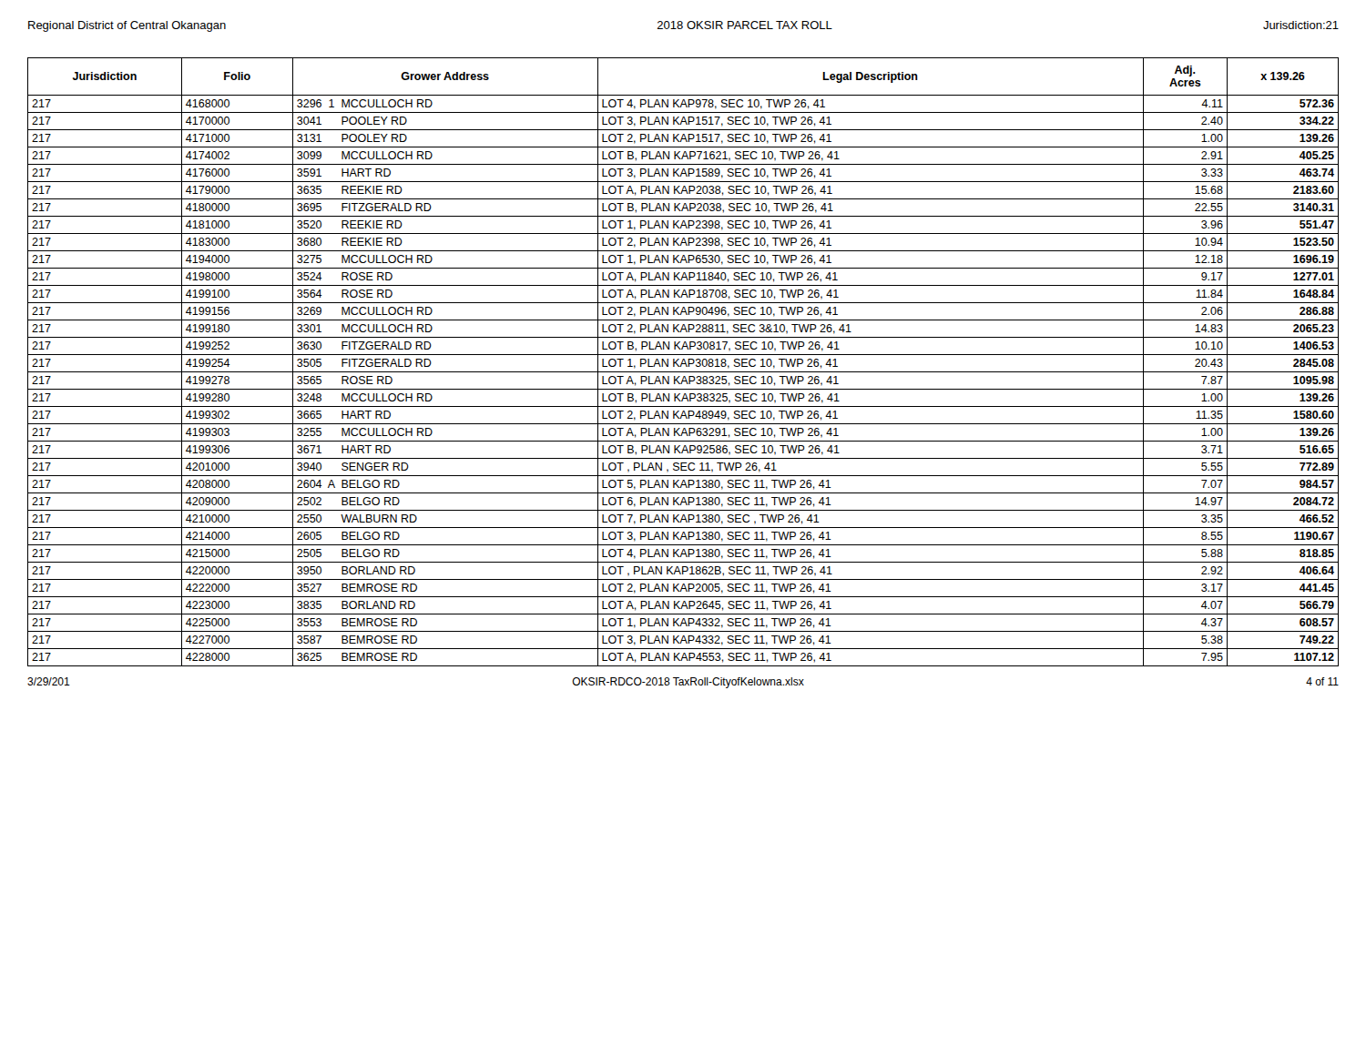Regional District of Central Okanagan
2018 OKSIR PARCEL TAX ROLL
Jurisdiction:21
| Jurisdiction | Folio | Grower Address | Legal Description | Adj. Acres | x 139.26 |
| --- | --- | --- | --- | --- | --- |
| 217 | 4168000 | 3296 1 MCCULLOCH RD | LOT 4, PLAN KAP978, SEC 10, TWP 26, 41 | 4.11 | 572.36 |
| 217 | 4170000 | 3041 POOLEY RD | LOT 3, PLAN KAP1517, SEC 10, TWP 26, 41 | 2.40 | 334.22 |
| 217 | 4171000 | 3131 POOLEY RD | LOT 2, PLAN KAP1517, SEC 10, TWP 26, 41 | 1.00 | 139.26 |
| 217 | 4174002 | 3099 MCCULLOCH RD | LOT B, PLAN KAP71621, SEC 10, TWP 26, 41 | 2.91 | 405.25 |
| 217 | 4176000 | 3591 HART RD | LOT 3, PLAN KAP1589, SEC 10, TWP 26, 41 | 3.33 | 463.74 |
| 217 | 4179000 | 3635 REEKIE RD | LOT A, PLAN KAP2038, SEC 10, TWP 26, 41 | 15.68 | 2183.60 |
| 217 | 4180000 | 3695 FITZGERALD RD | LOT B, PLAN KAP2038, SEC 10, TWP 26, 41 | 22.55 | 3140.31 |
| 217 | 4181000 | 3520 REEKIE RD | LOT 1, PLAN KAP2398, SEC 10, TWP 26, 41 | 3.96 | 551.47 |
| 217 | 4183000 | 3680 REEKIE RD | LOT 2, PLAN KAP2398, SEC 10, TWP 26, 41 | 10.94 | 1523.50 |
| 217 | 4194000 | 3275 MCCULLOCH RD | LOT 1, PLAN KAP6530, SEC 10, TWP 26, 41 | 12.18 | 1696.19 |
| 217 | 4198000 | 3524 ROSE RD | LOT A, PLAN KAP11840, SEC 10, TWP 26, 41 | 9.17 | 1277.01 |
| 217 | 4199100 | 3564 ROSE RD | LOT A, PLAN KAP18708, SEC 10, TWP 26, 41 | 11.84 | 1648.84 |
| 217 | 4199156 | 3269 MCCULLOCH RD | LOT 2, PLAN KAP90496, SEC 10, TWP 26, 41 | 2.06 | 286.88 |
| 217 | 4199180 | 3301 MCCULLOCH RD | LOT 2, PLAN KAP28811, SEC 3&10, TWP 26, 41 | 14.83 | 2065.23 |
| 217 | 4199252 | 3630 FITZGERALD RD | LOT B, PLAN KAP30817, SEC 10, TWP 26, 41 | 10.10 | 1406.53 |
| 217 | 4199254 | 3505 FITZGERALD RD | LOT 1, PLAN KAP30818, SEC 10, TWP 26, 41 | 20.43 | 2845.08 |
| 217 | 4199278 | 3565 ROSE RD | LOT A, PLAN KAP38325, SEC 10, TWP 26, 41 | 7.87 | 1095.98 |
| 217 | 4199280 | 3248 MCCULLOCH RD | LOT B, PLAN KAP38325, SEC 10, TWP 26, 41 | 1.00 | 139.26 |
| 217 | 4199302 | 3665 HART RD | LOT 2, PLAN KAP48949, SEC 10, TWP 26, 41 | 11.35 | 1580.60 |
| 217 | 4199303 | 3255 MCCULLOCH RD | LOT A, PLAN KAP63291, SEC 10, TWP 26, 41 | 1.00 | 139.26 |
| 217 | 4199306 | 3671 HART RD | LOT B, PLAN KAP92586, SEC 10, TWP 26, 41 | 3.71 | 516.65 |
| 217 | 4201000 | 3940 SENGER RD | LOT , PLAN , SEC 11, TWP 26, 41 | 5.55 | 772.89 |
| 217 | 4208000 | 2604 A BELGO RD | LOT 5, PLAN KAP1380, SEC 11, TWP 26, 41 | 7.07 | 984.57 |
| 217 | 4209000 | 2502 BELGO RD | LOT 6, PLAN KAP1380, SEC 11, TWP 26, 41 | 14.97 | 2084.72 |
| 217 | 4210000 | 2550 WALBURN RD | LOT 7, PLAN KAP1380, SEC , TWP 26, 41 | 3.35 | 466.52 |
| 217 | 4214000 | 2605 BELGO RD | LOT 3, PLAN KAP1380, SEC 11, TWP 26, 41 | 8.55 | 1190.67 |
| 217 | 4215000 | 2505 BELGO RD | LOT 4, PLAN KAP1380, SEC 11, TWP 26, 41 | 5.88 | 818.85 |
| 217 | 4220000 | 3950 BORLAND RD | LOT , PLAN KAP1862B, SEC 11, TWP 26, 41 | 2.92 | 406.64 |
| 217 | 4222000 | 3527 BEMROSE RD | LOT 2, PLAN KAP2005, SEC 11, TWP 26, 41 | 3.17 | 441.45 |
| 217 | 4223000 | 3835 BORLAND RD | LOT A, PLAN KAP2645, SEC 11, TWP 26, 41 | 4.07 | 566.79 |
| 217 | 4225000 | 3553 BEMROSE RD | LOT 1, PLAN KAP4332, SEC 11, TWP 26, 41 | 4.37 | 608.57 |
| 217 | 4227000 | 3587 BEMROSE RD | LOT 3, PLAN KAP4332, SEC 11, TWP 26, 41 | 5.38 | 749.22 |
| 217 | 4228000 | 3625 BEMROSE RD | LOT A, PLAN KAP4553, SEC 11, TWP 26, 41 | 7.95 | 1107.12 |
3/29/201
OKSIR-RDCO-2018 TaxRoll-CityofKelowna.xlsx
4 of 11